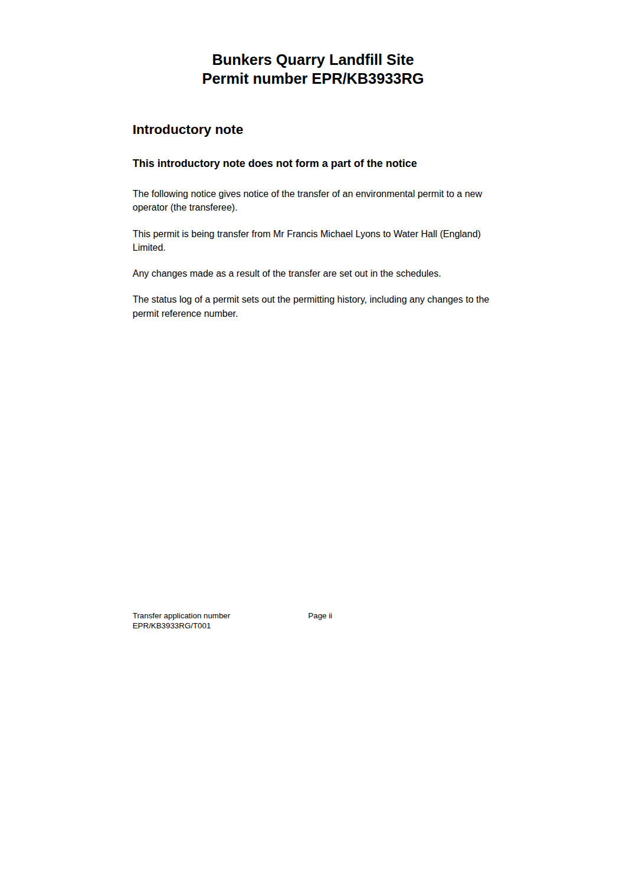Bunkers Quarry Landfill Site
Permit number EPR/KB3933RG
Introductory note
This introductory note does not form a part of the notice
The following notice gives notice of the transfer of an environmental permit to a new operator (the transferee).
This permit is being transfer from Mr Francis Michael Lyons to Water Hall (England) Limited.
Any changes made as a result of the transfer are set out in the schedules.
The status log of a permit sets out the permitting history, including any changes to the permit reference number.
Transfer application number
EPR/KB3933RG/T001
Page ii